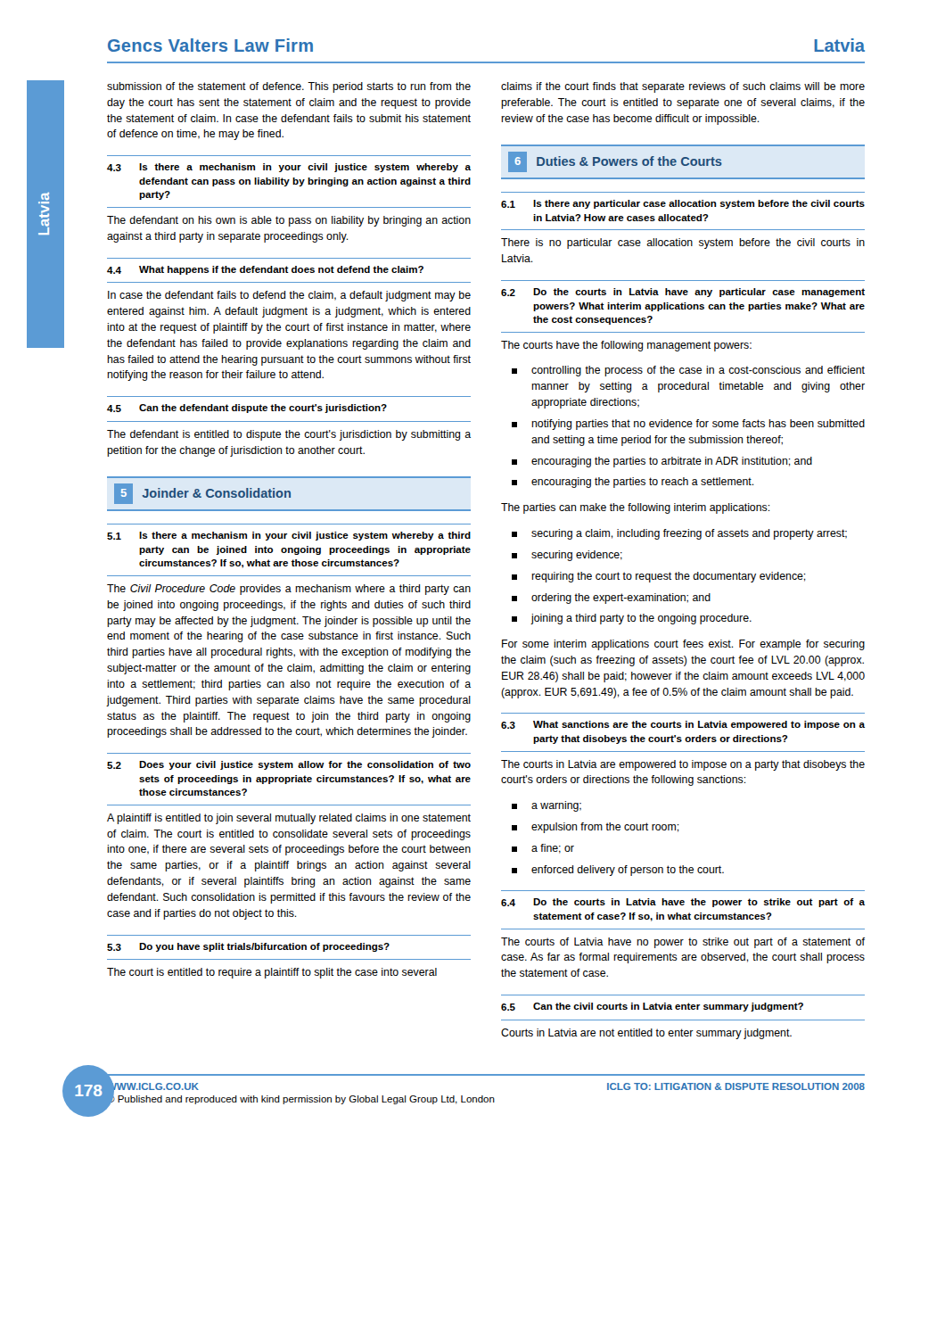Gencs Valters Law Firm
Latvia
Latvia
submission of the statement of defence. This period starts to run from the day the court has sent the statement of claim and the request to provide the statement of claim. In case the defendant fails to submit his statement of defence on time, he may be fined.
4.3
Is there a mechanism in your civil justice system whereby a defendant can pass on liability by bringing an action against a third party?
The defendant on his own is able to pass on liability by bringing an action against a third party in separate proceedings only.
4.4
What happens if the defendant does not defend the claim?
In case the defendant fails to defend the claim, a default judgment may be entered against him. A default judgment is a judgment, which is entered into at the request of plaintiff by the court of first instance in matter, where the defendant has failed to provide explanations regarding the claim and has failed to attend the hearing pursuant to the court summons without first notifying the reason for their failure to attend.
4.5
Can the defendant dispute the court's jurisdiction?
The defendant is entitled to dispute the court's jurisdiction by submitting a petition for the change of jurisdiction to another court.
5
Joinder & Consolidation
5.1
Is there a mechanism in your civil justice system whereby a third party can be joined into ongoing proceedings in appropriate circumstances? If so, what are those circumstances?
The Civil Procedure Code provides a mechanism where a third party can be joined into ongoing proceedings, if the rights and duties of such third party may be affected by the judgment. The joinder is possible up until the end moment of the hearing of the case substance in first instance. Such third parties have all procedural rights, with the exception of modifying the subject-matter or the amount of the claim, admitting the claim or entering into a settlement; third parties can also not require the execution of a judgement. Third parties with separate claims have the same procedural status as the plaintiff. The request to join the third party in ongoing proceedings shall be addressed to the court, which determines the joinder.
5.2
Does your civil justice system allow for the consolidation of two sets of proceedings in appropriate circumstances? If so, what are those circumstances?
A plaintiff is entitled to join several mutually related claims in one statement of claim. The court is entitled to consolidate several sets of proceedings into one, if there are several sets of proceedings before the court between the same parties, or if a plaintiff brings an action against several defendants, or if several plaintiffs bring an action against the same defendant. Such consolidation is permitted if this favours the review of the case and if parties do not object to this.
5.3
Do you have split trials/bifurcation of proceedings?
The court is entitled to require a plaintiff to split the case into several
claims if the court finds that separate reviews of such claims will be more preferable. The court is entitled to separate one of several claims, if the review of the case has become difficult or impossible.
6
Duties & Powers of the Courts
6.1
Is there any particular case allocation system before the civil courts in Latvia? How are cases allocated?
There is no particular case allocation system before the civil courts in Latvia.
6.2
Do the courts in Latvia have any particular case management powers? What interim applications can the parties make? What are the cost consequences?
The courts have the following management powers:
controlling the process of the case in a cost-conscious and efficient manner by setting a procedural timetable and giving other appropriate directions;
notifying parties that no evidence for some facts has been submitted and setting a time period for the submission thereof;
encouraging the parties to arbitrate in ADR institution; and
encouraging the parties to reach a settlement.
The parties can make the following interim applications:
securing a claim, including freezing of assets and property arrest;
securing evidence;
requiring the court to request the documentary evidence;
ordering the expert-examination; and
joining a third party to the ongoing procedure.
For some interim applications court fees exist. For example for securing the claim (such as freezing of assets) the court fee of LVL 20.00 (approx. EUR 28.46) shall be paid; however if the claim amount exceeds LVL 4,000 (approx. EUR 5,691.49), a fee of 0.5% of the claim amount shall be paid.
6.3
What sanctions are the courts in Latvia empowered to impose on a party that disobeys the court's orders or directions?
The courts in Latvia are empowered to impose on a party that disobeys the court's orders or directions the following sanctions:
a warning;
expulsion from the court room;
a fine; or
enforced delivery of person to the court.
6.4
Do the courts in Latvia have the power to strike out part of a statement of case? If so, in what circumstances?
The courts of Latvia have no power to strike out part of a statement of case. As far as formal requirements are observed, the court shall process the statement of case.
6.5
Can the civil courts in Latvia enter summary judgment?
Courts in Latvia are not entitled to enter summary judgment.
178
WWW.ICLG.CO.UK © Published and reproduced with kind permission by Global Legal Group Ltd, London
ICLG TO: LITIGATION & DISPUTE RESOLUTION 2008